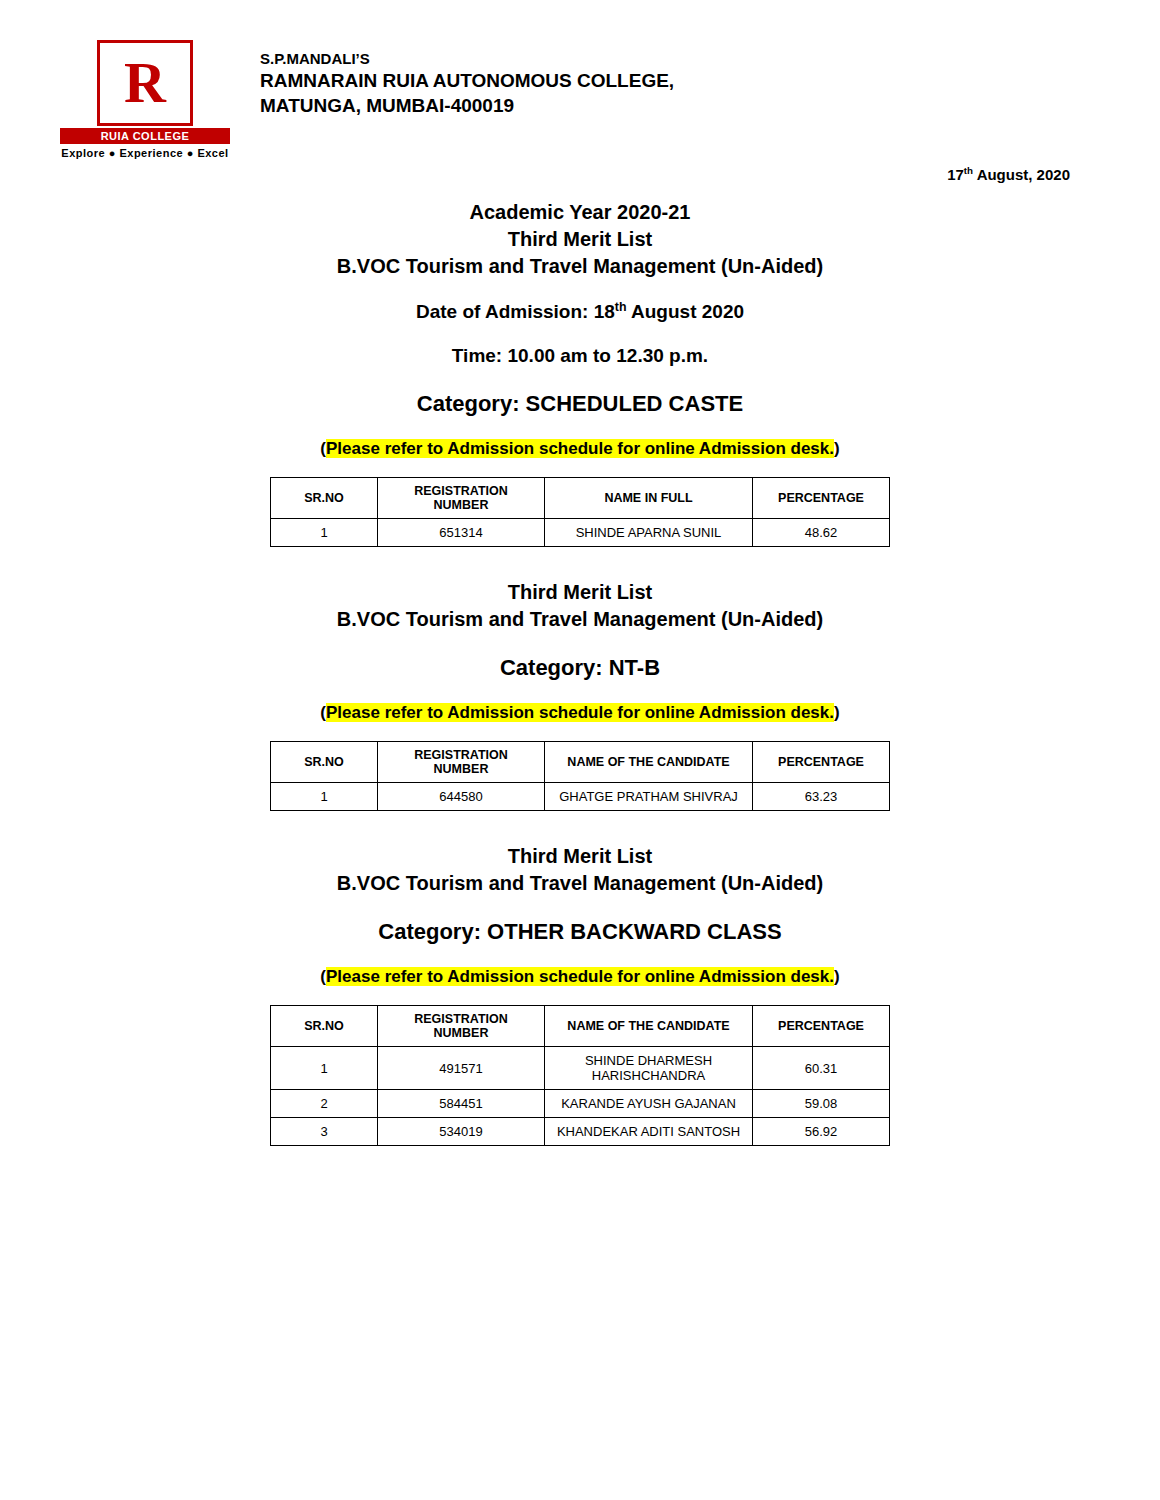R
RUIA COLLEGE
Explore ● Experience ● Excel
S.P.MANDALI’S
RAMNARAIN RUIA AUTONOMOUS COLLEGE,
MATUNGA, MUMBAI-400019
17th August, 2020
Academic Year 2020-21
Third Merit List
B.VOC Tourism and Travel Management (Un-Aided)
Date of Admission: 18th August 2020
Time: 10.00 am to 12.30 p.m.
Category: SCHEDULED CASTE
(Please refer to Admission schedule for online Admission desk.)
| SR.NO | REGISTRATION NUMBER | NAME IN FULL | PERCENTAGE |
| --- | --- | --- | --- |
| 1 | 651314 | SHINDE APARNA SUNIL | 48.62 |
Third Merit List
B.VOC Tourism and Travel Management (Un-Aided)
Category: NT-B
(Please refer to Admission schedule for online Admission desk.)
| SR.NO | REGISTRATION NUMBER | NAME OF THE CANDIDATE | PERCENTAGE |
| --- | --- | --- | --- |
| 1 | 644580 | GHATGE PRATHAM SHIVRAJ | 63.23 |
Third Merit List
B.VOC Tourism and Travel Management (Un-Aided)
Category: OTHER BACKWARD CLASS
(Please refer to Admission schedule for online Admission desk.)
| SR.NO | REGISTRATION NUMBER | NAME OF THE CANDIDATE | PERCENTAGE |
| --- | --- | --- | --- |
| 1 | 491571 | SHINDE DHARMESH HARISHCHANDRA | 60.31 |
| 2 | 584451 | KARANDE AYUSH GAJANAN | 59.08 |
| 3 | 534019 | KHANDEKAR ADITI SANTOSH | 56.92 |